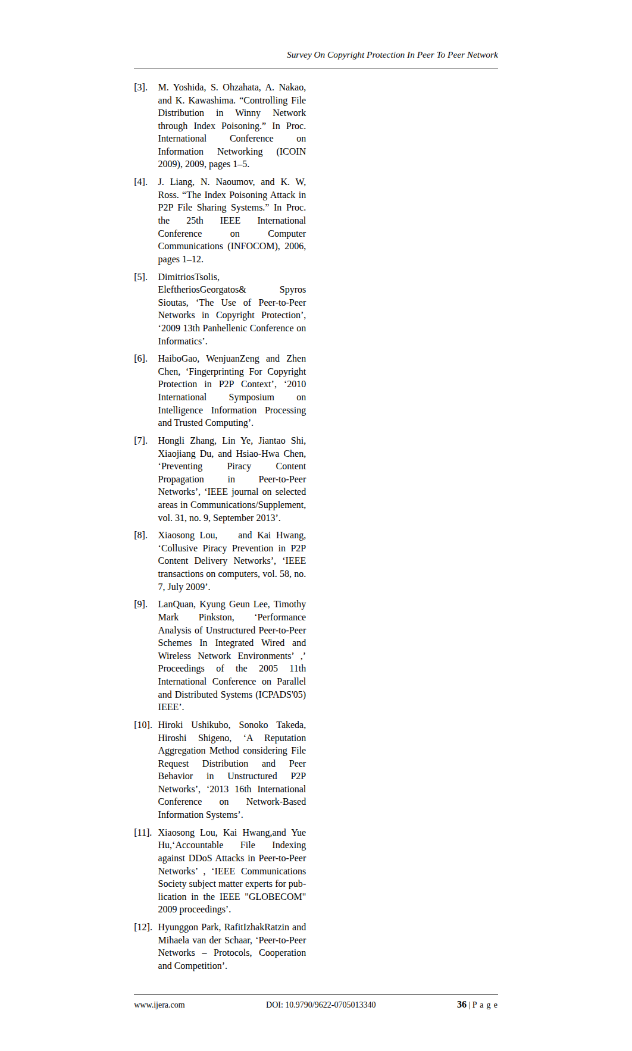Survey On Copyright Protection In Peer To Peer Network
[3]. M. Yoshida, S. Ohzahata, A. Nakao, and K. Kawashima. “Controlling File Distribution in Winny Network through Index Poisoning.” In Proc. International Conference on Information Networking (ICOIN 2009), 2009, pages 1–5.
[4]. J. Liang, N. Naoumov, and K. W, Ross. “The Index Poisoning Attack in P2P File Sharing Systems.” In Proc. the 25th IEEE International Conference on Computer Communications (INFOCOM), 2006, pages 1–12.
[5]. DimitriosTsolis, EleftheriosGeorgatos& Spyros Sioutas, ‘The Use of Peer-to-Peer Networks in Copyright Protection’, ‘2009 13th Panhellenic Conference on Informatics’.
[6]. HaiboGao, WenjuanZeng and Zhen Chen, ‘Fingerprinting For Copyright Protection in P2P Context’, ‘2010 International Symposium on Intelligence Information Processing and Trusted Computing’.
[7]. Hongli Zhang, Lin Ye, Jiantao Shi, Xiaojiang Du, and Hsiao-Hwa Chen, ‘Preventing Piracy Content Propagation in Peer-to-Peer Networks’, ‘IEEE journal on selected areas in Communications/Supplement, vol. 31, no. 9, September 2013’.
[8]. Xiaosong Lou, and Kai Hwang, ‘Collusive Piracy Prevention in P2P Content Delivery Networks’, ‘IEEE transactions on computers, vol. 58, no. 7, July 2009’.
[9]. LanQuan, Kyung Geun Lee, Timothy Mark Pinkston, ‘Performance Analysis of Unstructured Peer-to-Peer Schemes In Integrated Wired and Wireless Network Environments’ ,’ Proceedings of the 2005 11th International Conference on Parallel and Distributed Systems (ICPADS'05) IEEE’.
[10]. Hiroki Ushikubo, Sonoko Takeda, Hiroshi Shigeno, ‘A Reputation Aggregation Method considering File Request Distribution and Peer Behavior in Unstructured P2P Networks’, ‘2013 16th International Conference on Network-Based Information Systems’.
[11]. Xiaosong Lou, Kai Hwang,and Yue Hu,‘Accountable File Indexing against DDoS Attacks in Peer-to-Peer Networks’ , ‘IEEE Communications Society subject matter experts for publication in the IEEE "GLOBECOM" 2009 proceedings’.
[12]. Hyunggon Park, RafitIzhakRatzin and Mihaela van der Schaar, ‘Peer-to-Peer Networks – Protocols, Cooperation and Competition’.
www.ijera.com
DOI: 10.9790/9622-0705013340
36 | P a g e